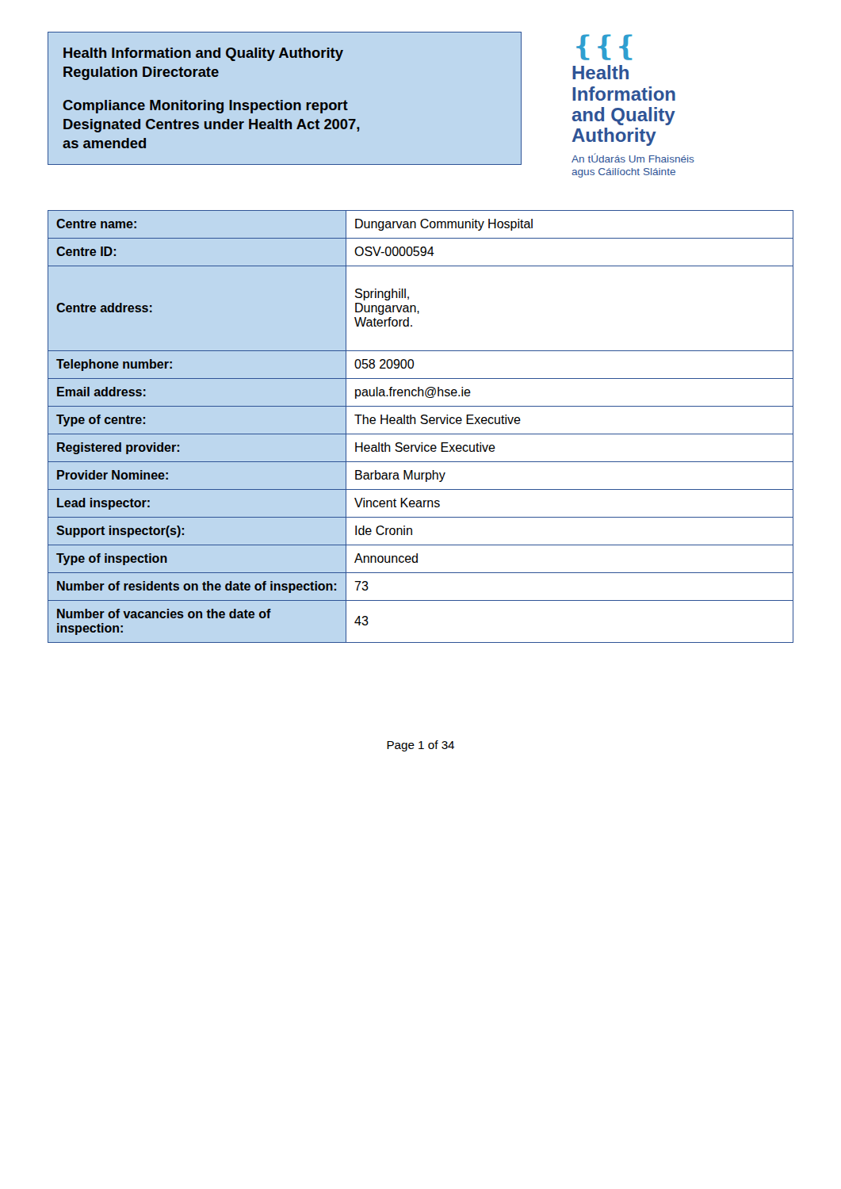Health Information and Quality Authority
Regulation Directorate
Compliance Monitoring Inspection report
Designated Centres under Health Act 2007,
as amended
❴❴❴
Health
Information
and Quality
Authority
An tÚdarás Um Fhaisnéis
agus Cáilíocht Sláinte
| Centre name: | Dungarvan Community Hospital |
| Centre ID: | OSV-0000594 |
| Centre address: | Springhill, Dungarvan, Waterford. |
| Telephone number: | 058 20900 |
| Email address: | paula.french@hse.ie |
| Type of centre: | The Health Service Executive |
| Registered provider: | Health Service Executive |
| Provider Nominee: | Barbara Murphy |
| Lead inspector: | Vincent Kearns |
| Support inspector(s): | Ide Cronin |
| Type of inspection | Announced |
| Number of residents on the date of inspection: | 73 |
| Number of vacancies on the date of inspection: | 43 |
Page 1 of 34